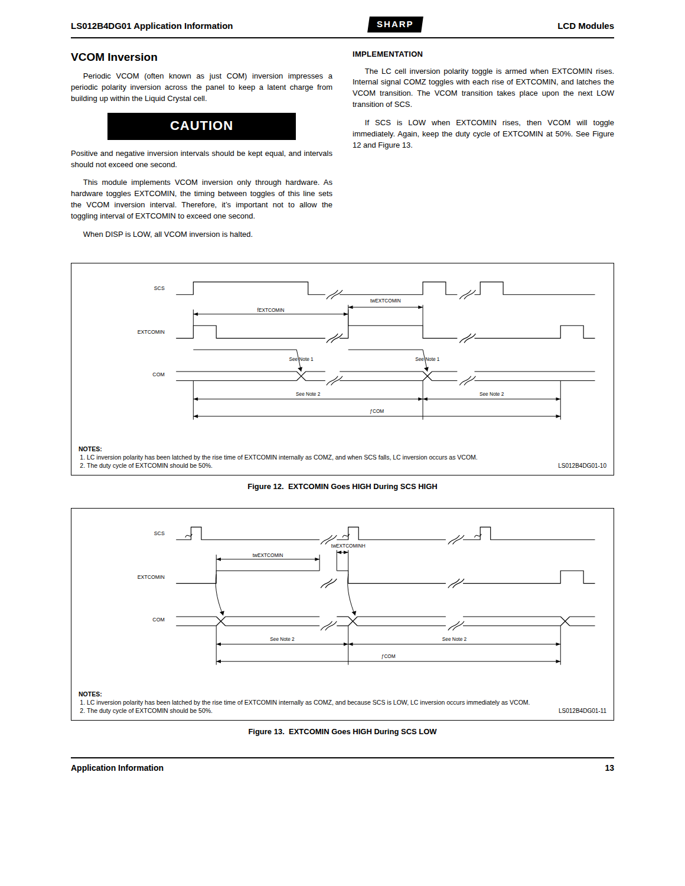LS012B4DG01 Application Information
SHARP
LCD Modules
VCOM Inversion
Periodic VCOM (often known as just COM) inversion impresses a periodic polarity inversion across the panel to keep a latent charge from building up within the Liquid Crystal cell.
CAUTION
Positive and negative inversion intervals should be kept equal, and intervals should not exceed one second.
This module implements VCOM inversion only through hardware. As hardware toggles EXTCOMIN, the timing between toggles of this line sets the VCOM inversion interval. Therefore, it’s important not to allow the toggling interval of EXTCOMIN to exceed one second.
When DISP is LOW, all VCOM inversion is halted.
IMPLEMENTATION
The LC cell inversion polarity toggle is armed when EXTCOMIN rises. Internal signal COMZ toggles with each rise of EXTCOMIN, and latches the VCOM transition. The VCOM transition takes place upon the next LOW transition of SCS.
If SCS is LOW when EXTCOMIN rises, then VCOM will toggle immediately. Again, keep the duty cycle of EXTCOMIN at 50%. See Figure 12 and Figure 13.
SCS EXTCOMIN COM fEXTCOMIN twEXTCOMIN See Note 1 See Note 1 See Note 2 See Note 2 ƒCOM
NOTES:
LC inversion polarity has been latched by the rise time of EXTCOMIN internally as COMZ, and when SCS falls, LC inversion occurs as VCOM.
The duty cycle of EXTCOMIN should be 50%.
LS012B4DG01-10
Figure 12. EXTCOMIN Goes HIGH During SCS HIGH
SCS EXTCOMIN COM twEXTCOMIN twEXTCOMINH See Note 2 See Note 2 ƒCOM
NOTES:
LC inversion polarity has been latched by the rise time of EXTCOMIN internally as COMZ, and because SCS is LOW, LC inversion occurs immediately as VCOM.
The duty cycle of EXTCOMIN should be 50%.
LS012B4DG01-11
Figure 13. EXTCOMIN Goes HIGH During SCS LOW
Application Information
13